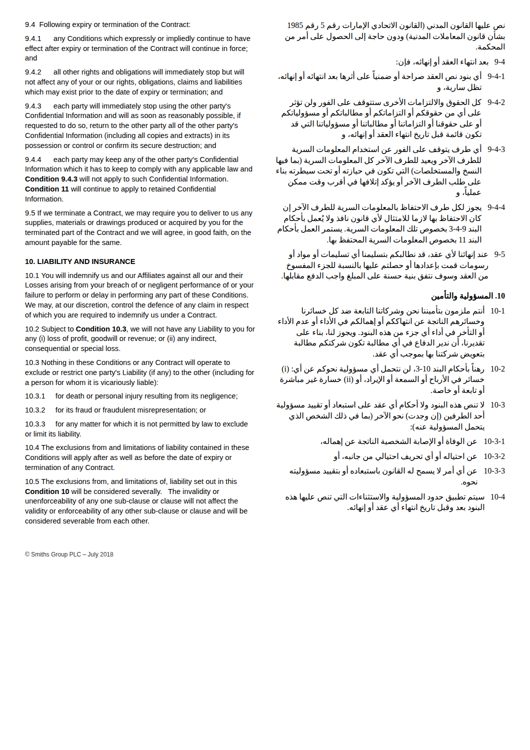9.4 Following expiry or termination of the Contract:
9.4.1 any Conditions which expressly or impliedly continue to have effect after expiry or termination of the Contract will continue in force; and
9.4.2 all other rights and obligations will immediately stop but will not affect any of your or our rights, obligations, claims and liabilities which may exist prior to the date of expiry or termination; and
9.4.3 each party will immediately stop using the other party's Confidential Information and will as soon as reasonably possible, if requested to do so, return to the other party all of the other party's Confidential Information (including all copies and extracts) in its possession or control or confirm its secure destruction; and
9.4.4 each party may keep any of the other party's Confidential Information which it has to keep to comply with any applicable law and Condition 9.4.3 will not apply to such Confidential Information. Condition 11 will continue to apply to retained Confidential Information.
9.5 If we terminate a Contract, we may require you to deliver to us any supplies, materials or drawings produced or acquired by you for the terminated part of the Contract and we will agree, in good faith, on the amount payable for the same.
10. LIABILITY AND INSURANCE
10.1 You will indemnify us and our Affiliates against all our and their Losses arising from your breach of or negligent performance of or your failure to perform or delay in performing any part of these Conditions. We may, at our discretion, control the defence of any claim in respect of which you are required to indemnify us under a Contract.
10.2 Subject to Condition 10.3, we will not have any Liability to you for any (i) loss of profit, goodwill or revenue; or (ii) any indirect, consequential or special loss.
10.3 Nothing in these Conditions or any Contract will operate to exclude or restrict one party's Liability (if any) to the other (including for a person for whom it is vicariously liable):
10.3.1 for death or personal injury resulting from its negligence;
10.3.2 for its fraud or fraudulent misrepresentation; or
10.3.3 for any matter for which it is not permitted by law to exclude or limit its liability.
10.4 The exclusions from and limitations of liability contained in these Conditions will apply after as well as before the date of expiry or termination of any Contract.
10.5 The exclusions from, and limitations of, liability set out in this Condition 10 will be considered severally. The invalidity or unenforceability of any one sub-clause or clause will not affect the validity or enforceability of any other sub-clause or clause and will be considered severable from each other.
نص عليها القانون المدني (القانون الاتحادي الإمارات رقم 5 رقم 1985 بشأن قانون المعاملات المدنية) ودون حاجة إلى الحصول على أمر من المحكمة.
9-4
بعد انتهاء العقد أو إنهائه، فإن:
9-4-1
أي بنود نص العقد صراحة أو ضمنياً على أثرها بعد انتهائه أو إنهائه، تظل سارية، و
9-4-2
كل الحقوق والالتزامات الأخرى ستتوقف على الفور ولن تؤثر على أي من حقوقكم أو التزاماتكم أو مطالباتكم أو مسؤولياتكم أو على حقوقنا أو التزاماتنا أو مطالباتنا أو مسؤولياتنا التي قد تكون قائمة قبل تاريخ انتهاء العقد أو إنهائه، و
9-4-3
أي طرف يتوقف على الفور عن استخدام المعلومات السرية للطرف الآخر ويعيد للطرف الآخر كل المعلومات السرية (بما فيها النسخ والمستخلصات) التي تكون في حيازته أو تحت سيطرته بناء على طلب الطرف الآخر أو يؤكد إتلافها في أقرب وقت ممكن عملياً، و
9-4-4
يجوز لكل طرف الاحتفاظ بالمعلومات السرية للطرف الآخر إن كان الاحتفاظ بها لازما للامتثال لأي قانون نافذ ولا يُعمل بأحكام البند 9-4-3 بخصوص تلك المعلومات السرية. يستمر العمل بأحكام البند 11 بخصوص المعلومات السرية المحتفظ بها.
9-5
عند إنهائنا لأي عقد، قد نطالبكم بتسليمنا أي تسليمات أو مواد أو رسومات قمت بإعدادها أو حصلتم عليها بالنسبة للجزء المفسوخ من العقد وسوف نتفق بنية حسنة على المبلغ واجب الدفع مقابلها.
10. المسؤولية والتأمين
10-1
أنتم ملزمون بتأميننا نحن وشركاتنا التابعة ضد كل خسائرنا وخسائرهم الناتجة عن انتهاككم أو إهمالكم في الأداء أو عدم الأداء أو التأخر في أداء أي جزء من هذه البنود. ويجوز لنا، بناء على تقديرنا، أن ندير الدفاع في أي مطالبة تكون شركتكم مطالبة بتعويض شركتنا بها بموجب أي عقد.
10-2
رهناً بأحكام البند 10-3، لن نتحمل أي مسؤولية نحوكم عن أي: (i) خسائر في الأرباح أو السمعة أو الإيراد، أو (ii) خسارة غير مباشرة أو تابعة أو خاصة.
10-3
لا تنص هذه البنود ولا أحكام أي عقد على استبعاد أو تقييد مسؤولية أحد الطرفين (إن وجدت) نحو الآخر (بما في ذلك الشخص الذي يتحمل المسؤولية عنه):
10-3-1
عن الوفاة أو الإصابة الشخصية الناتجة عن إهماله،
10-3-2
عن احتياله أو أي تحريف احتيالي من جانبه، أو
10-3-3
عن أي أمر لا يسمح له القانون باستبعاده أو بتقييد مسؤوليته نحوه.
10-4
سيتم تطبيق حدود المسؤولية والاستثناءات التي تنص عليها هذه البنود بعد وقبل تاريخ انتهاء أي عقد أو إنهائه.
© Smiths Group PLC – July 2018